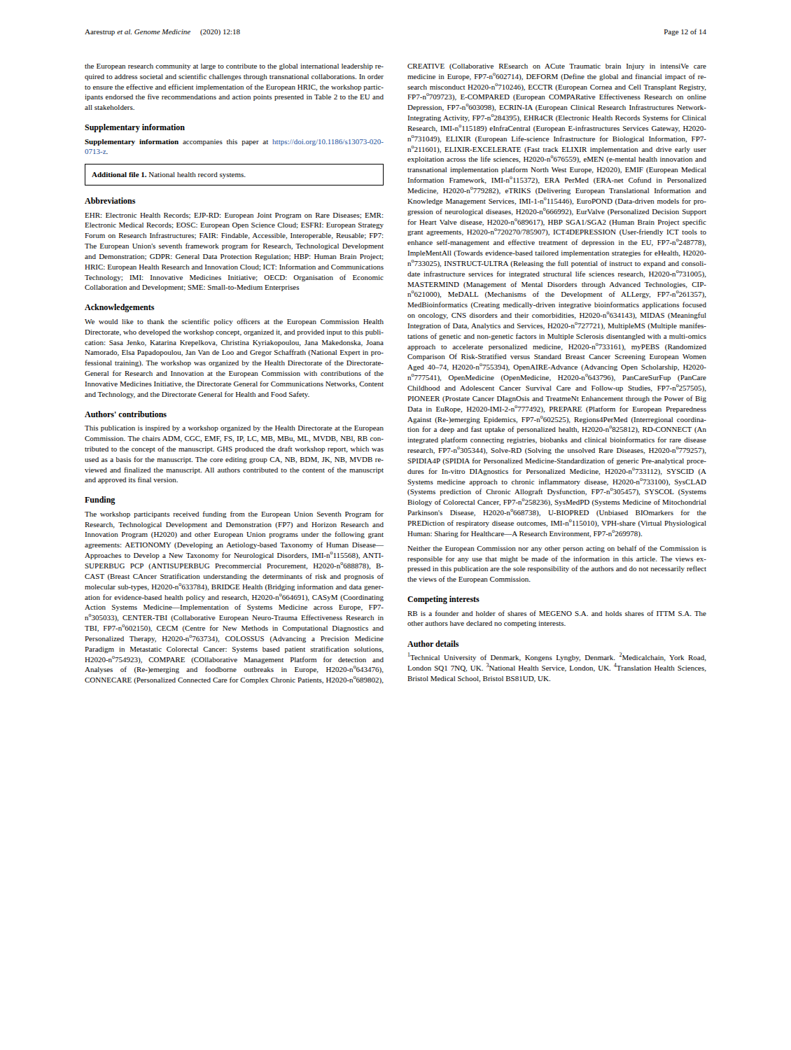Aarestrup et al. Genome Medicine (2020) 12:18
Page 12 of 14
the European research community at large to contribute to the global international leadership required to address societal and scientific challenges through transnational collaborations. In order to ensure the effective and efficient implementation of the European HRIC, the workshop participants endorsed the five recommendations and action points presented in Table 2 to the EU and all stakeholders.
Supplementary information
Supplementary information accompanies this paper at https://doi.org/10.1186/s13073-020-0713-z.
Additional file 1. National health record systems.
Abbreviations
EHR: Electronic Health Records; EJP-RD: European Joint Program on Rare Diseases; EMR: Electronic Medical Records; EOSC: European Open Science Cloud; ESFRI: European Strategy Forum on Research Infrastructures; FAIR: Findable, Accessible, Interoperable, Reusable; FP7: The European Union's seventh framework program for Research, Technological Development and Demonstration; GDPR: General Data Protection Regulation; HBP: Human Brain Project; HRIC: European Health Research and Innovation Cloud; ICT: Information and Communications Technology; IMI: Innovative Medicines Initiative; OECD: Organisation of Economic Collaboration and Development; SME: Small-to-Medium Enterprises
Acknowledgements
We would like to thank the scientific policy officers at the European Commission Health Directorate, who developed the workshop concept, organized it, and provided input to this publication: Sasa Jenko, Katarina Krepelkova, Christina Kyriakopoulou, Jana Makedonska, Joana Namorado, Elsa Papadopoulou, Jan Van de Loo and Gregor Schaffrath (National Expert in professional training). The workshop was organized by the Health Directorate of the Directorate-General for Research and Innovation at the European Commission with contributions of the Innovative Medicines Initiative, the Directorate General for Communications Networks, Content and Technology, and the Directorate General for Health and Food Safety.
Authors' contributions
This publication is inspired by a workshop organized by the Health Directorate at the European Commission. The chairs ADM, CGC, EMF, FS, IP, LC, MB, MBu, ML, MVDB, NBl, RB contributed to the concept of the manuscript. GHS produced the draft workshop report, which was used as a basis for the manuscript. The core editing group CA, NB, BDM, JK, NB, MVDB reviewed and finalized the manuscript. All authors contributed to the content of the manuscript and approved its final version.
Funding
The workshop participants received funding from the European Union Seventh Program for Research, Technological Development and Demonstration (FP7) and Horizon Research and Innovation Program (H2020) and other European Union programs under the following grant agreements: AETIONOMY (Developing an Aetiology-based Taxonomy of Human Disease—Approaches to Develop a New Taxonomy for Neurological Disorders, IMI-no115568), ANTI-SUPERBUG PCP (ANTISUPERBUG Precommercial Procurement, H2020-no688878), B-CAST (Breast CAncer Stratification understanding the determinants of risk and prognosis of molecular sub-types, H2020-no633784), BRIDGE Health (Bridging information and data generation for evidence-based health policy and research, H2020-no664691), CASyM (Coordinating Action Systems Medicine—Implementation of Systems Medicine across Europe, FP7-no305033), CENTER-TBI (Collaborative European Neuro-Trauma Effectiveness Research in TBI, FP7-no602150), CECM (Centre for New Methods in Computational Diagnostics and Personalized Therapy, H2020-no763734), COLOSSUS (Advancing a Precision Medicine Paradigm in Metastatic Colorectal Cancer: Systems based patient stratification solutions, H2020-no754923), COMPARE (COllaborative Management Platform for detection and Analyses of (Re-)emerging and foodborne outbreaks in Europe, H2020-no643476), CONNECARE (Personalized Connected Care for Complex Chronic Patients, H2020-no689802), CREATIVE (Collaborative REsearch on ACute Traumatic brain Injury in intensiVe care medicine in Europe, FP7-no602714), DEFORM (Define the global and financial impact of research misconduct H2020-no710246), ECCTR (European Cornea and Cell Transplant Registry, FP7-no709723), E-COMPARED (European COMPARative Effectiveness Research on online Depression, FP7-no603098), ECRIN-IA (European Clinical Research Infrastructures Network- Integrating Activity, FP7-no284395), EHR4CR (Electronic Health Records Systems for Clinical Research, IMI-no115189) eInfraCentral (European E-infrastructures Services Gateway, H2020-no731049), ELIXIR (European Life-science Infrastructure for Biological Information, FP7-no211601), ELIXIR-EXCELERATE (Fast track ELIXIR implementation and drive early user exploitation across the life sciences, H2020-no676559), eMEN (e-mental health innovation and transnational implementation platform North West Europe, H2020), EMIF (European Medical Information Framework, IMI-no115372), ERA PerMed (ERA-net Cofund in Personalized Medicine, H2020-no779282), eTRIKS (Delivering European Translational Information and Knowledge Management Services, IMI-1-no115446), EuroPOND (Data-driven models for progression of neurological diseases, H2020-no666992), EurValve (Personalized Decision Support for Heart Valve disease, H2020-no689617), HBP SGA1/SGA2 (Human Brain Project specific grant agreements, H2020-no720270/785907), ICT4DEPRESSION (User-friendly ICT tools to enhance self-management and effective treatment of depression in the EU, FP7-no248778), ImpleMentAll (Towards evidence-based tailored implementation strategies for eHealth, H2020-no733025), INSTRUCT-ULTRA (Releasing the full potential of instruct to expand and consolidate infrastructure services for integrated structural life sciences research, H2020-no731005), MASTERMIND (Management of Mental Disorders through Advanced Technologies, CIP-no621000), MeDALL (Mechanisms of the Development of ALLergy, FP7-no261357), MedBioinformatics (Creating medically-driven integrative bioinformatics applications focused on oncology, CNS disorders and their comorbidities, H2020-no634143), MIDAS (Meaningful Integration of Data, Analytics and Services, H2020-no727721), MultipleMS (Multiple manifestations of genetic and non-genetic factors in Multiple Sclerosis disentangled with a multi-omics approach to accelerate personalized medicine, H2020-no733161), myPEBS (Randomized Comparison Of Risk-Stratified versus Standard Breast Cancer Screening European Women Aged 40–74, H2020-no755394), OpenAIRE-Advance (Advancing Open Scholarship, H2020-no777541), OpenMedicine (OpenMedicine, H2020-no643796), PanCareSurFup (PanCare Childhood and Adolescent Cancer Survival Care and Follow-up Studies, FP7-no257505), PIONEER (Prostate Cancer DIagnOsis and TreatmeNt Enhancement through the Power of Big Data in EuRope, H2020-IMI-2-no777492), PREPARE (Platform for European Preparedness Against (Re-)emerging Epidemics, FP7-no602525), Regions4PerMed (Interregional coordination for a deep and fast uptake of personalized health, H2020-no825812), RD-CONNECT (An integrated platform connecting registries, biobanks and clinical bioinformatics for rare disease research, FP7-no305344), Solve-RD (Solving the unsolved Rare Diseases, H2020-no779257), SPIDIA4P (SPIDIA for Personalized Medicine-Standardization of generic Pre-analytical procedures for In-vitro DIAgnostics for Personalized Medicine, H2020-no733112), SYSCID (A Systems medicine approach to chronic inflammatory disease, H2020-no733100), SysCLAD (Systems prediction of Chronic Allograft Dysfunction, FP7-no305457), SYSCOL (Systems Biology of Colorectal Cancer, FP7-no258236), SysMedPD (Systems Medicine of Mitochondrial Parkinson's Disease, H2020-no668738), U-BIOPRED (Unbiased BIOmarkers for the PREDiction of respiratory disease outcomes, IMI-no115010), VPH-share (Virtual Physiological Human: Sharing for Healthcare—A Research Environment, FP7-no269978).
Neither the European Commission nor any other person acting on behalf of the Commission is responsible for any use that might be made of the information in this article. The views expressed in this publication are the sole responsibility of the authors and do not necessarily reflect the views of the European Commission.
Competing interests
RB is a founder and holder of shares of MEGENO S.A. and holds shares of ITTM S.A. The other authors have declared no competing interests.
Author details
1Technical University of Denmark, Kongens Lyngby, Denmark. 2Medicalchain, York Road, London SQ1 7NQ, UK. 3National Health Service, London, UK. 4Translation Health Sciences, Bristol Medical School, Bristol BS81UD, UK.